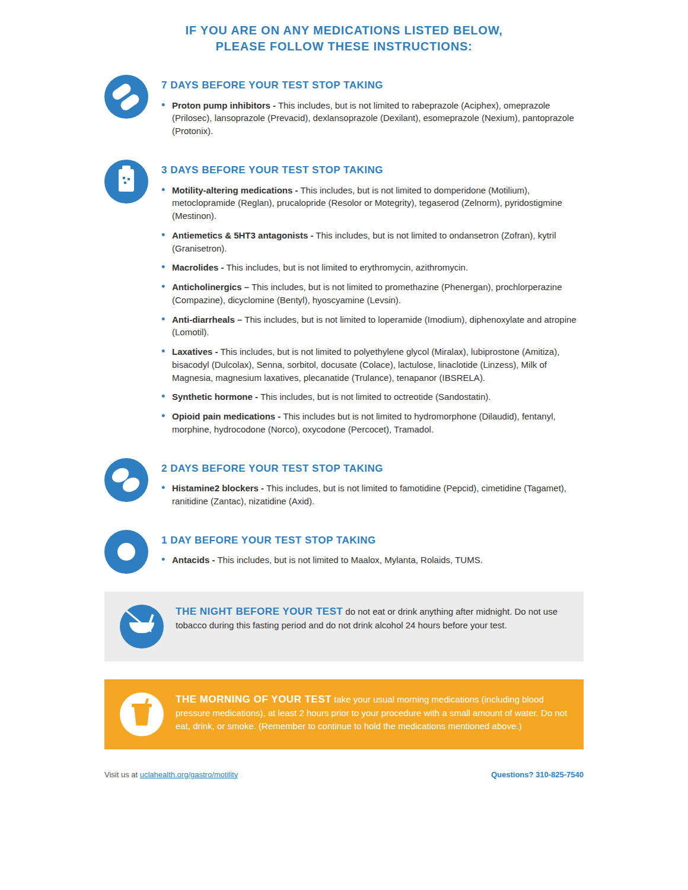If you are on any medications listed below,
please follow these instructions:
7 Days Before Your Test Stop Taking
Proton pump inhibitors - This includes, but is not limited to rabeprazole (Aciphex), omeprazole (Prilosec), lansoprazole (Prevacid), dexlansoprazole (Dexilant), esomeprazole (Nexium), pantoprazole (Protonix).
3 Days Before Your Test Stop Taking
Motility-altering medications - This includes, but is not limited to domperidone (Motilium), metoclopramide (Reglan), prucalopride (Resolor or Motegrity), tegaserod (Zelnorm), pyridostigmine (Mestinon).
Antiemetics & 5HT3 antagonists - This includes, but is not limited to ondansetron (Zofran), kytril (Granisetron).
Macrolides - This includes, but is not limited to erythromycin, azithromycin.
Anticholinergics – This includes, but is not limited to promethazine (Phenergan), prochlorperazine (Compazine), dicyclomine (Bentyl), hyoscyamine (Levsin).
Anti-diarrheals – This includes, but is not limited to loperamide (Imodium), diphenoxylate and atropine (Lomotil).
Laxatives - This includes, but is not limited to polyethylene glycol (Miralax), lubiprostone (Amitiza), bisacodyl (Dulcolax), Senna, sorbitol, docusate (Colace), lactulose, linaclotide (Linzess), Milk of Magnesia, magnesium laxatives, plecanatide (Trulance), tenapanor (IBSRELA).
Synthetic hormone - This includes, but is not limited to octreotide (Sandostatin).
Opioid pain medications - This includes but is not limited to hydromorphone (Dilaudid), fentanyl, morphine, hydrocodone (Norco), oxycodone (Percocet), Tramadol.
2 Days Before Your Test Stop Taking
Histamine2 blockers - This includes, but is not limited to famotidine (Pepcid), cimetidine (Tagamet), ranitidine (Zantac), nizatidine (Axid).
1 Day Before Your Test Stop Taking
Antacids - This includes, but is not limited to Maalox, Mylanta, Rolaids, TUMS.
The night before your test do not eat or drink anything after midnight. Do not use tobacco during this fasting period and do not drink alcohol 24 hours before your test.
The morning of your test take your usual morning medications (including blood pressure medications), at least 2 hours prior to your procedure with a small amount of water. Do not eat, drink, or smoke. (Remember to continue to hold the medications mentioned above.)
Visit us at uclahealth.org/gastro/motility
Questions? 310-825-7540